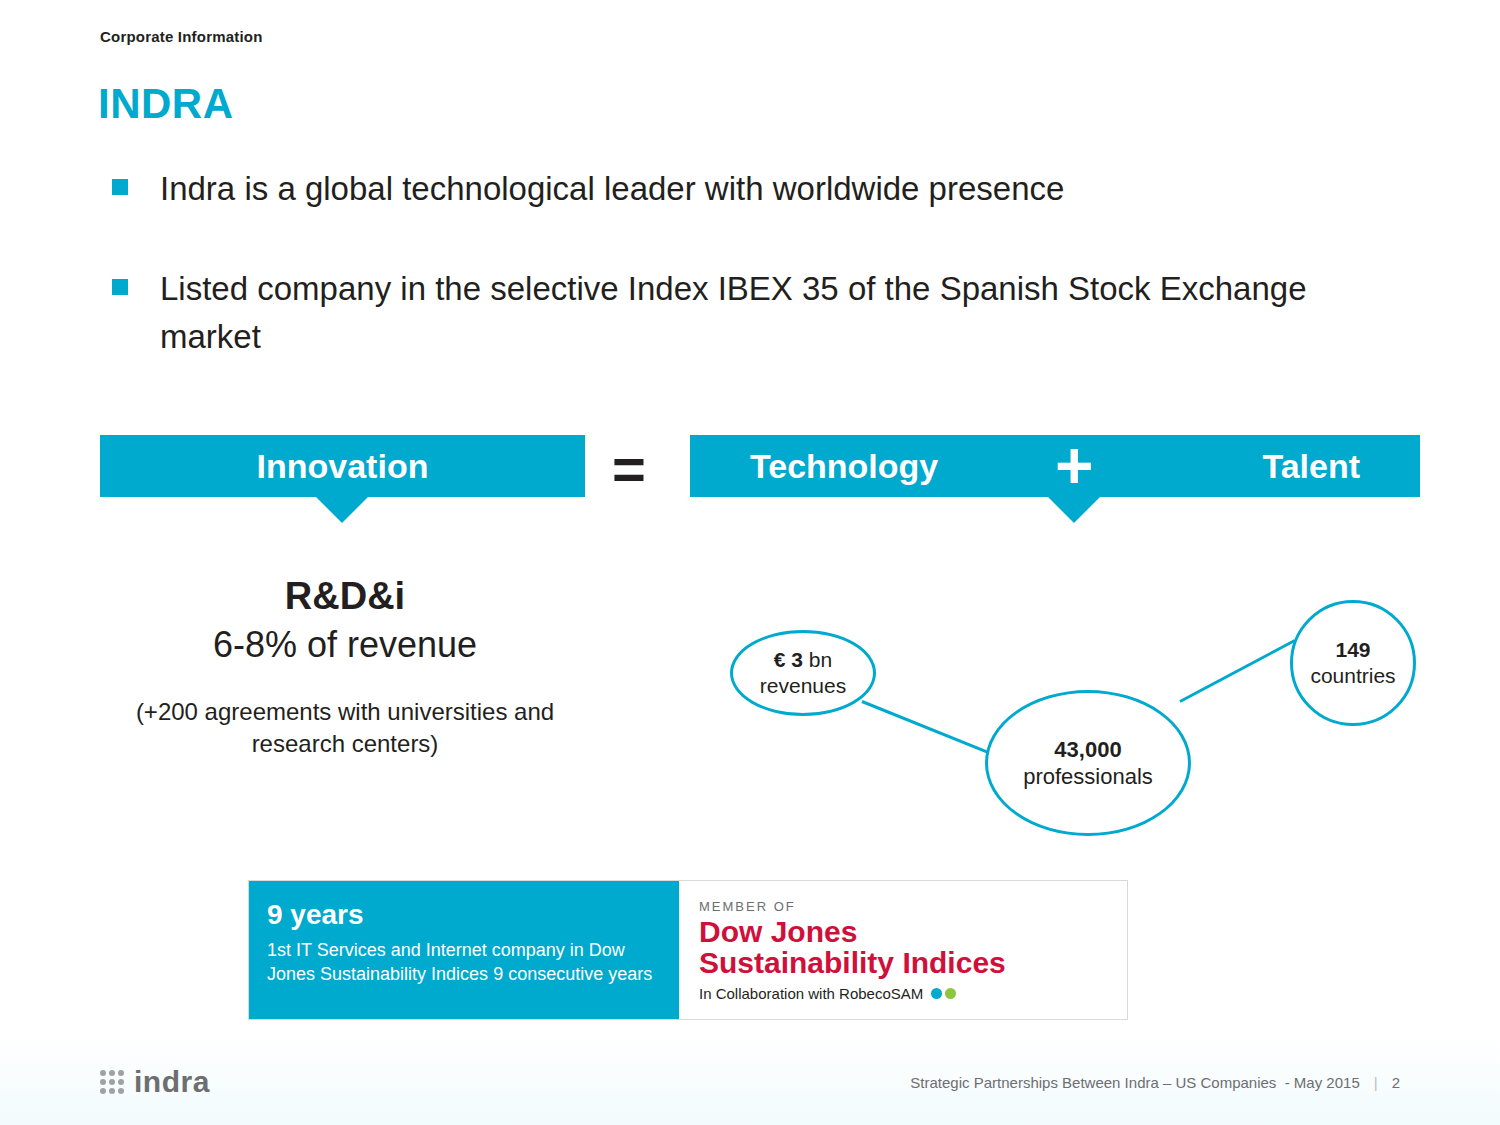Corporate Information
INDRA
Indra is a global technological leader with worldwide presence
Listed company in the selective Index IBEX 35 of the Spanish Stock Exchange market
Innovation
=
Technology Talent
+
R&D&i
6-8% of revenue
(+200 agreements with universities and research centers)
€ 3 bn
revenues
43,000
professionals
149
countries
9 years
1st IT Services and Internet company in Dow Jones Sustainability Indices 9 consecutive years
MEMBER OF
Dow Jones
Sustainability Indices
In Collaboration with RobecoSAM
indra
Strategic Partnerships Between Indra – US Companies - May 2015 | 2